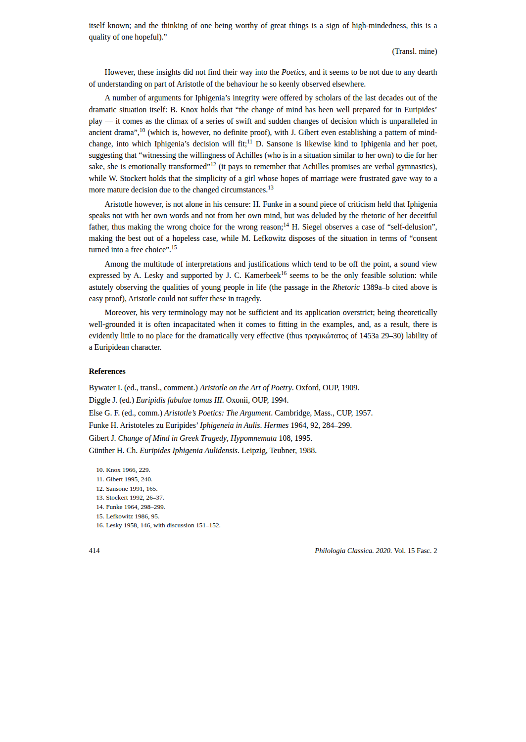itself known; and the thinking of one being worthy of great things is a sign of high-mindedness, this is a quality of one hopeful).”
(Transl. mine)
However, these insights did not find their way into the Poetics, and it seems to be not due to any dearth of understanding on part of Aristotle of the behaviour he so keenly observed elsewhere.
A number of arguments for Iphigenia’s integrity were offered by scholars of the last decades out of the dramatic situation itself: B. Knox holds that “the change of mind has been well prepared for in Euripides’ play — it comes as the climax of a series of swift and sudden changes of decision which is unparalleled in ancient drama”,10 (which is, however, no definite proof), with J. Gibert even establishing a pattern of mind-change, into which Iphigenia’s decision will fit;11 D. Sansone is likewise kind to Iphigenia and her poet, suggesting that “witnessing the willingness of Achilles (who is in a situation similar to her own) to die for her sake, she is emotionally transformed”12 (it pays to remember that Achilles promises are verbal gymnastics), while W. Stockert holds that the simplicity of a girl whose hopes of marriage were frustrated gave way to a more mature decision due to the changed circumstances.13
Aristotle however, is not alone in his censure: H. Funke in a sound piece of criticism held that Iphigenia speaks not with her own words and not from her own mind, but was deluded by the rhetoric of her deceitful father, thus making the wrong choice for the wrong reason;14 H. Siegel observes a case of “self-delusion”, making the best out of a hopeless case, while M. Lefkowitz disposes of the situation in terms of “consent turned into a free choice”.15
Among the multitude of interpretations and justifications which tend to be off the point, a sound view expressed by A. Lesky and supported by J. C. Kamerbeek16 seems to be the only feasible solution: while astutely observing the qualities of young people in life (the passage in the Rhetoric 1389a–b cited above is easy proof), Aristotle could not suffer these in tragedy.
Moreover, his very terminology may not be sufficient and its application overstrict; being theoretically well-grounded it is often incapacitated when it comes to fitting in the examples, and, as a result, there is evidently little to no place for the dramatically very effective (thus τραγικώτατος of 1453a 29–30) lability of a Euripidean character.
References
Bywater I. (ed., transl., comment.) Aristotle on the Art of Poetry. Oxford, OUP, 1909.
Diggle J. (ed.) Euripidis fabulae tomus III. Oxonii, OUP, 1994.
Else G. F. (ed., comm.) Aristotle’s Poetics: The Argument. Cambridge, Mass., CUP, 1957.
Funke H. Aristoteles zu Euripides’ Iphigeneia in Aulis. Hermes 1964, 92, 284–299.
Gibert J. Change of Mind in Greek Tragedy, Hypomnemata 108, 1995.
Günther H. Ch. Euripides Iphigenia Aulidensis. Leipzig, Teubner, 1988.
Knox 1966, 229.
Gibert 1995, 240.
Sansone 1991, 165.
Stockert 1992, 26–37.
Funke 1964, 298–299.
Lefkowitz 1986, 95.
Lesky 1958, 146, with discussion 151–152.
414 Philologia Classica. 2020. Vol. 15 Fasc. 2